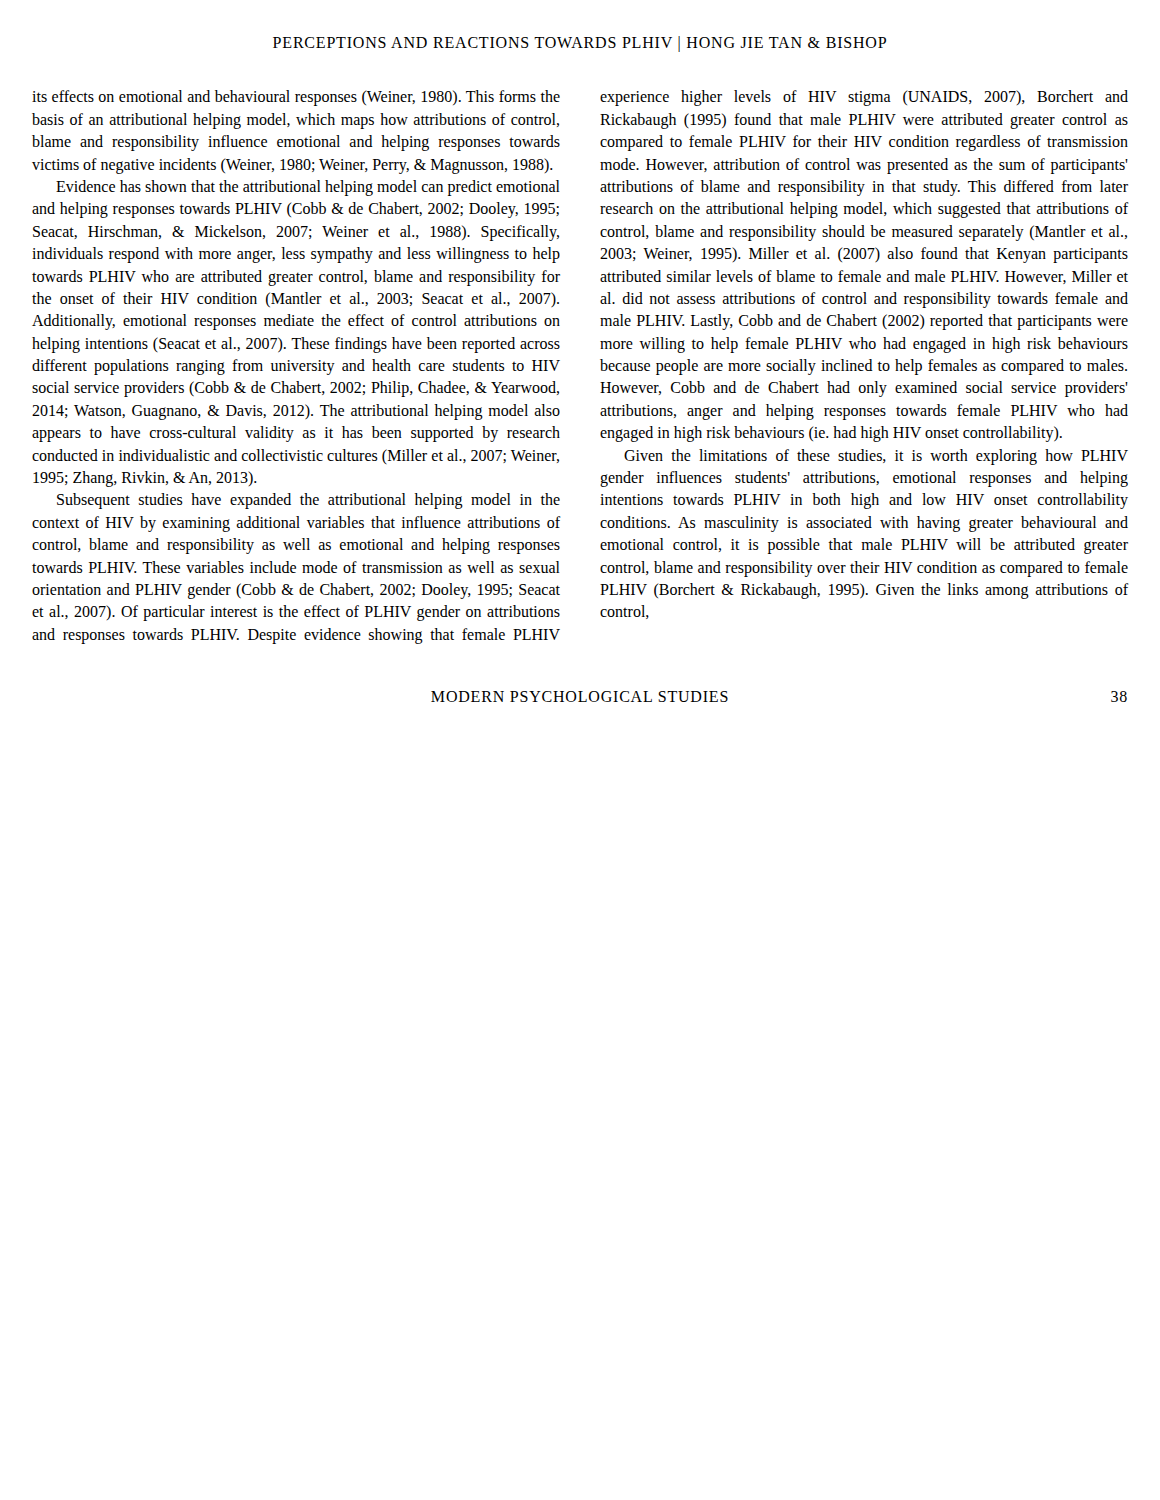PERCEPTIONS AND REACTIONS TOWARDS PLHIV | HONG JIE TAN & BISHOP
its effects on emotional and behavioural responses (Weiner, 1980). This forms the basis of an attributional helping model, which maps how attributions of control, blame and responsibility influence emotional and helping responses towards victims of negative incidents (Weiner, 1980; Weiner, Perry, & Magnusson, 1988).
Evidence has shown that the attributional helping model can predict emotional and helping responses towards PLHIV (Cobb & de Chabert, 2002; Dooley, 1995; Seacat, Hirschman, & Mickelson, 2007; Weiner et al., 1988). Specifically, individuals respond with more anger, less sympathy and less willingness to help towards PLHIV who are attributed greater control, blame and responsibility for the onset of their HIV condition (Mantler et al., 2003; Seacat et al., 2007). Additionally, emotional responses mediate the effect of control attributions on helping intentions (Seacat et al., 2007). These findings have been reported across different populations ranging from university and health care students to HIV social service providers (Cobb & de Chabert, 2002; Philip, Chadee, & Yearwood, 2014; Watson, Guagnano, & Davis, 2012). The attributional helping model also appears to have cross-cultural validity as it has been supported by research conducted in individualistic and collectivistic cultures (Miller et al., 2007; Weiner, 1995; Zhang, Rivkin, & An, 2013).
Subsequent studies have expanded the attributional helping model in the context of HIV by examining additional variables that influence attributions of control, blame and responsibility as well as emotional and helping responses towards PLHIV. These variables include mode of transmission as well as sexual orientation and PLHIV gender (Cobb & de Chabert, 2002; Dooley, 1995; Seacat et al., 2007). Of particular interest is the effect of PLHIV gender on attributions and responses towards PLHIV. Despite evidence showing that female PLHIV experience higher levels of HIV stigma (UNAIDS, 2007), Borchert and Rickabaugh (1995) found that male PLHIV were attributed greater control as compared to female PLHIV for their HIV condition regardless of transmission mode. However, attribution of control was presented as the sum of participants' attributions of blame and responsibility in that study. This differed from later research on the attributional helping model, which suggested that attributions of control, blame and responsibility should be measured separately (Mantler et al., 2003; Weiner, 1995). Miller et al. (2007) also found that Kenyan participants attributed similar levels of blame to female and male PLHIV. However, Miller et al. did not assess attributions of control and responsibility towards female and male PLHIV. Lastly, Cobb and de Chabert (2002) reported that participants were more willing to help female PLHIV who had engaged in high risk behaviours because people are more socially inclined to help females as compared to males. However, Cobb and de Chabert had only examined social service providers' attributions, anger and helping responses towards female PLHIV who had engaged in high risk behaviours (ie. had high HIV onset controllability).
Given the limitations of these studies, it is worth exploring how PLHIV gender influences students' attributions, emotional responses and helping intentions towards PLHIV in both high and low HIV onset controllability conditions. As masculinity is associated with having greater behavioural and emotional control, it is possible that male PLHIV will be attributed greater control, blame and responsibility over their HIV condition as compared to female PLHIV (Borchert & Rickabaugh, 1995). Given the links among attributions of control,
MODERN PSYCHOLOGICAL STUDIES 38